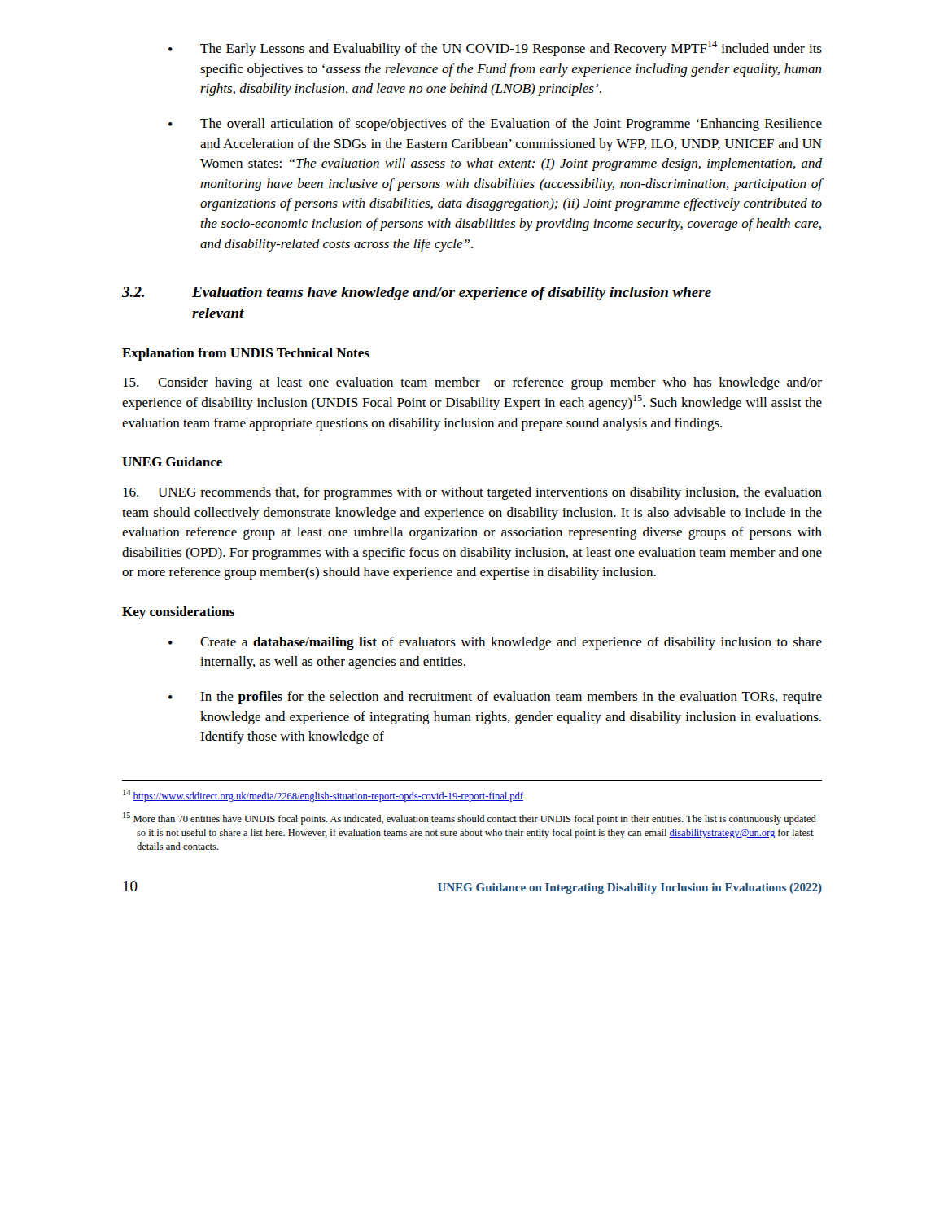The Early Lessons and Evaluability of the UN COVID-19 Response and Recovery MPTF14 included under its specific objectives to ‘assess the relevance of the Fund from early experience including gender equality, human rights, disability inclusion, and leave no one behind (LNOB) principles’.
The overall articulation of scope/objectives of the Evaluation of the Joint Programme ‘Enhancing Resilience and Acceleration of the SDGs in the Eastern Caribbean’ commissioned by WFP, ILO, UNDP, UNICEF and UN Women states: “The evaluation will assess to what extent: (I) Joint programme design, implementation, and monitoring have been inclusive of persons with disabilities (accessibility, non-discrimination, participation of organizations of persons with disabilities, data disaggregation); (ii) Joint programme effectively contributed to the socio-economic inclusion of persons with disabilities by providing income security, coverage of health care, and disability-related costs across the life cycle”.
3.2. Evaluation teams have knowledge and/or experience of disability inclusion where relevant
Explanation from UNDIS Technical Notes
15. Consider having at least one evaluation team member or reference group member who has knowledge and/or experience of disability inclusion (UNDIS Focal Point or Disability Expert in each agency)15. Such knowledge will assist the evaluation team frame appropriate questions on disability inclusion and prepare sound analysis and findings.
UNEG Guidance
16. UNEG recommends that, for programmes with or without targeted interventions on disability inclusion, the evaluation team should collectively demonstrate knowledge and experience on disability inclusion. It is also advisable to include in the evaluation reference group at least one umbrella organization or association representing diverse groups of persons with disabilities (OPD). For programmes with a specific focus on disability inclusion, at least one evaluation team member and one or more reference group member(s) should have experience and expertise in disability inclusion.
Key considerations
Create a database/mailing list of evaluators with knowledge and experience of disability inclusion to share internally, as well as other agencies and entities.
In the profiles for the selection and recruitment of evaluation team members in the evaluation TORs, require knowledge and experience of integrating human rights, gender equality and disability inclusion in evaluations. Identify those with knowledge of
14 https://www.sddirect.org.uk/media/2268/english-situation-report-opds-covid-19-report-final.pdf
15 More than 70 entities have UNDIS focal points. As indicated, evaluation teams should contact their UNDIS focal point in their entities. The list is continuously updated so it is not useful to share a list here. However, if evaluation teams are not sure about who their entity focal point is they can email disabilitystrategy@un.org for latest details and contacts.
10 UNEG Guidance on Integrating Disability Inclusion in Evaluations (2022)